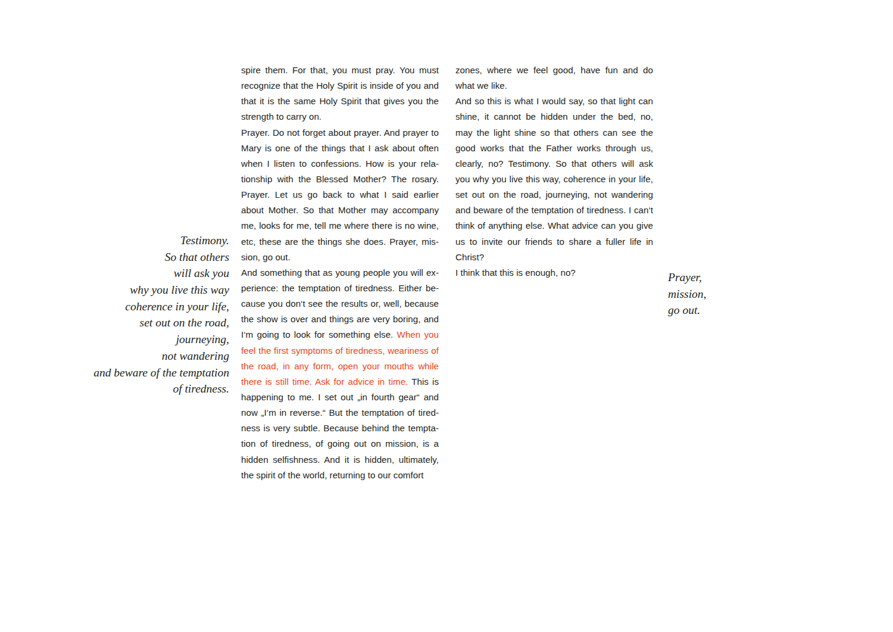Testimony.
So that others
will ask you
why you live this way
coherence in your life,
set out on the road,
journeying,
not wandering
and beware of the temptation
of tiredness.
spire them. For that, you must pray. You must recognize that the Holy Spirit is inside of you and that it is the same Holy Spirit that gives you the strength to carry on.
Prayer. Do not forget about prayer. And prayer to Mary is one of the things that I ask about often when I listen to confessions. How is your relationship with the Blessed Mother? The rosary. Prayer. Let us go back to what I said earlier about Mother. So that Mother may accompany me, looks for me, tell me where there is no wine, etc, these are the things she does. Prayer, mission, go out.
And something that as young people you will experience: the temptation of tiredness. Either because you don‘t see the results or, well, because the show is over and things are very boring, and I‘m going to look for something else. When you feel the first symptoms of tiredness, weariness of the road, in any form, open your mouths while there is still time. Ask for advice in time. This is happening to me. I set out „in fourth gear“ and now „I‘m in reverse.“ But the temptation of tiredness is very subtle. Because behind the temptation of tiredness, of going out on mission, is a hidden selfishness. And it is hidden, ultimately, the spirit of the world, returning to our comfort
zones, where we feel good, have fun and do what we like.
And so this is what I would say, so that light can shine, it cannot be hidden under the bed, no, may the light shine so that others can see the good works that the Father works through us, clearly, no? Testimony. So that others will ask you why you live this way, coherence in your life, set out on the road, journeying, not wandering and beware of the temptation of tiredness. I can‘t think of anything else. What advice can you give us to invite our friends to share a fuller life in Christ?
I think that this is enough, no?
Prayer,
mission,
go out.